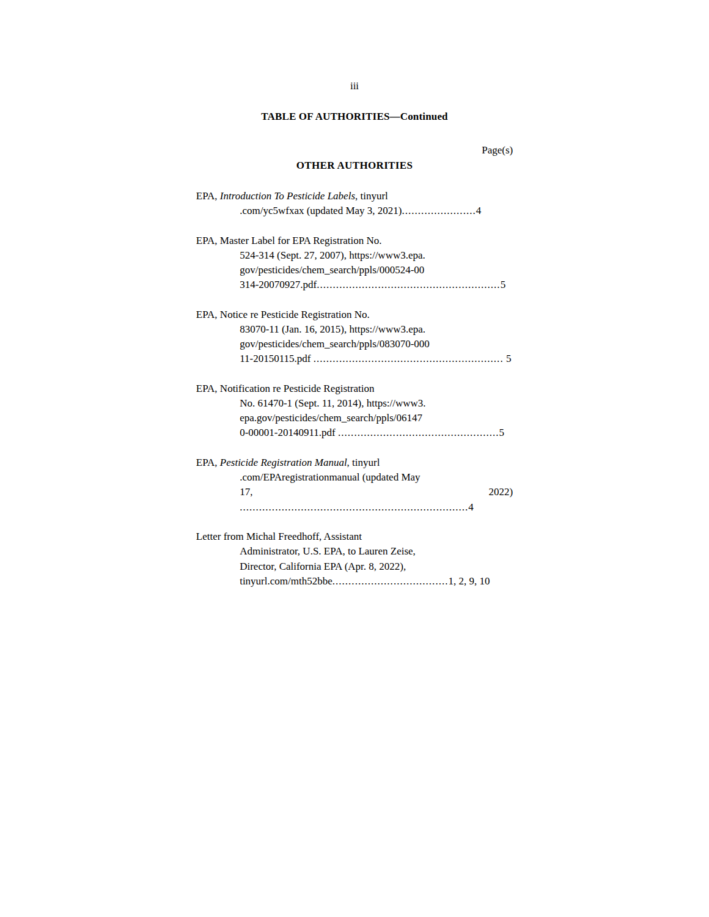iii
TABLE OF AUTHORITIES—Continued
Page(s)
OTHER AUTHORITIES
EPA, Introduction To Pesticide Labels, tinyurl
.com/yc5wfxax (updated May 3, 2021)....................... 4
EPA, Master Label for EPA Registration No.
524-314 (Sept. 27, 2007), https://www3.epa. gov/pesticides/chem_search/ppls/000524-00 314-20070927.pdf......................................................... 5
EPA, Notice re Pesticide Registration No.
83070-11 (Jan. 16, 2015), https://www3.epa. gov/pesticides/chem_search/ppls/083070-000 11-20150115.pdf ........................................................... 5
EPA, Notification re Pesticide Registration
No. 61470-1 (Sept. 11, 2014), https://www3. epa.gov/pesticides/chem_search/ppls/06147 0-00001-20140911.pdf .................................................. 5
EPA, Pesticide Registration Manual, tinyurl
.com/EPAregistrationmanual (updated May 17, 2022) ....................................................................... 4
Letter from Michal Freedhoff, Assistant
Administrator, U.S. EPA, to Lauren Zeise, Director, California EPA (Apr. 8, 2022), tinyurl.com/mth52bbe.................................... 1, 2, 9, 10